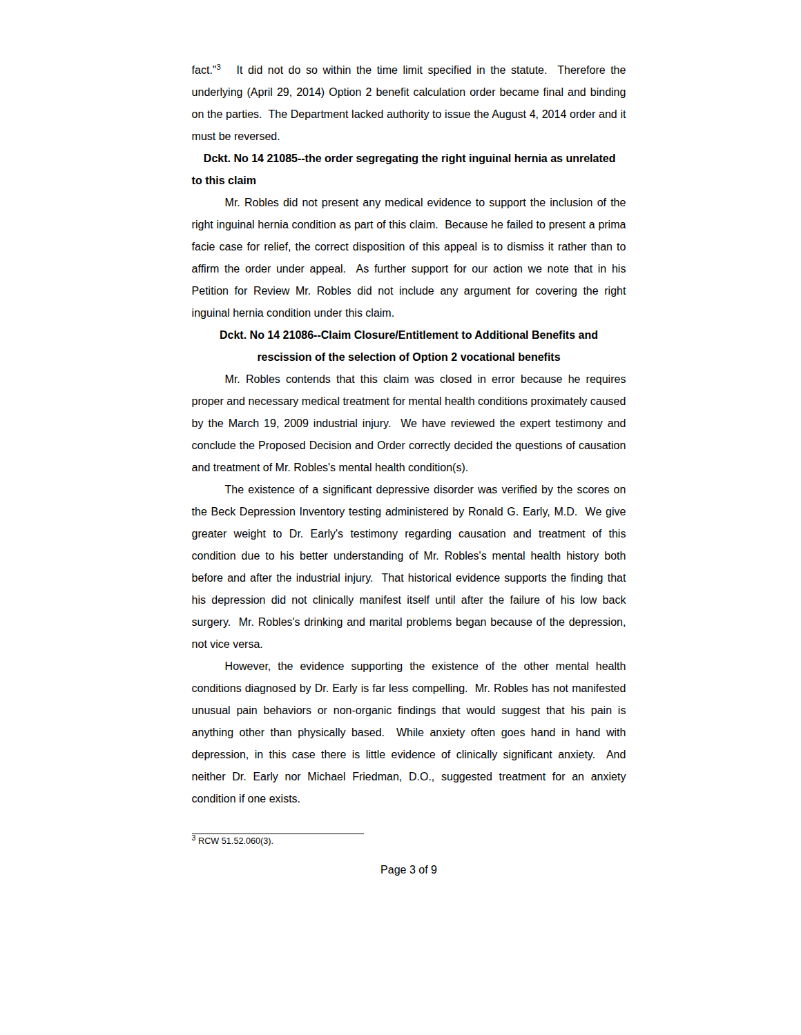fact."3 It did not do so within the time limit specified in the statute. Therefore the underlying (April 29, 2014) Option 2 benefit calculation order became final and binding on the parties. The Department lacked authority to issue the August 4, 2014 order and it must be reversed.
Dckt. No 14 21085--the order segregating the right inguinal hernia as unrelated to this claim
Mr. Robles did not present any medical evidence to support the inclusion of the right inguinal hernia condition as part of this claim. Because he failed to present a prima facie case for relief, the correct disposition of this appeal is to dismiss it rather than to affirm the order under appeal. As further support for our action we note that in his Petition for Review Mr. Robles did not include any argument for covering the right inguinal hernia condition under this claim.
Dckt. No 14 21086--Claim Closure/Entitlement to Additional Benefits and rescission of the selection of Option 2 vocational benefits
Mr. Robles contends that this claim was closed in error because he requires proper and necessary medical treatment for mental health conditions proximately caused by the March 19, 2009 industrial injury. We have reviewed the expert testimony and conclude the Proposed Decision and Order correctly decided the questions of causation and treatment of Mr. Robles's mental health condition(s).
The existence of a significant depressive disorder was verified by the scores on the Beck Depression Inventory testing administered by Ronald G. Early, M.D. We give greater weight to Dr. Early's testimony regarding causation and treatment of this condition due to his better understanding of Mr. Robles's mental health history both before and after the industrial injury. That historical evidence supports the finding that his depression did not clinically manifest itself until after the failure of his low back surgery. Mr. Robles's drinking and marital problems began because of the depression, not vice versa.
However, the evidence supporting the existence of the other mental health conditions diagnosed by Dr. Early is far less compelling. Mr. Robles has not manifested unusual pain behaviors or non-organic findings that would suggest that his pain is anything other than physically based. While anxiety often goes hand in hand with depression, in this case there is little evidence of clinically significant anxiety. And neither Dr. Early nor Michael Friedman, D.O., suggested treatment for an anxiety condition if one exists.
3 RCW 51.52.060(3).
Page 3 of 9